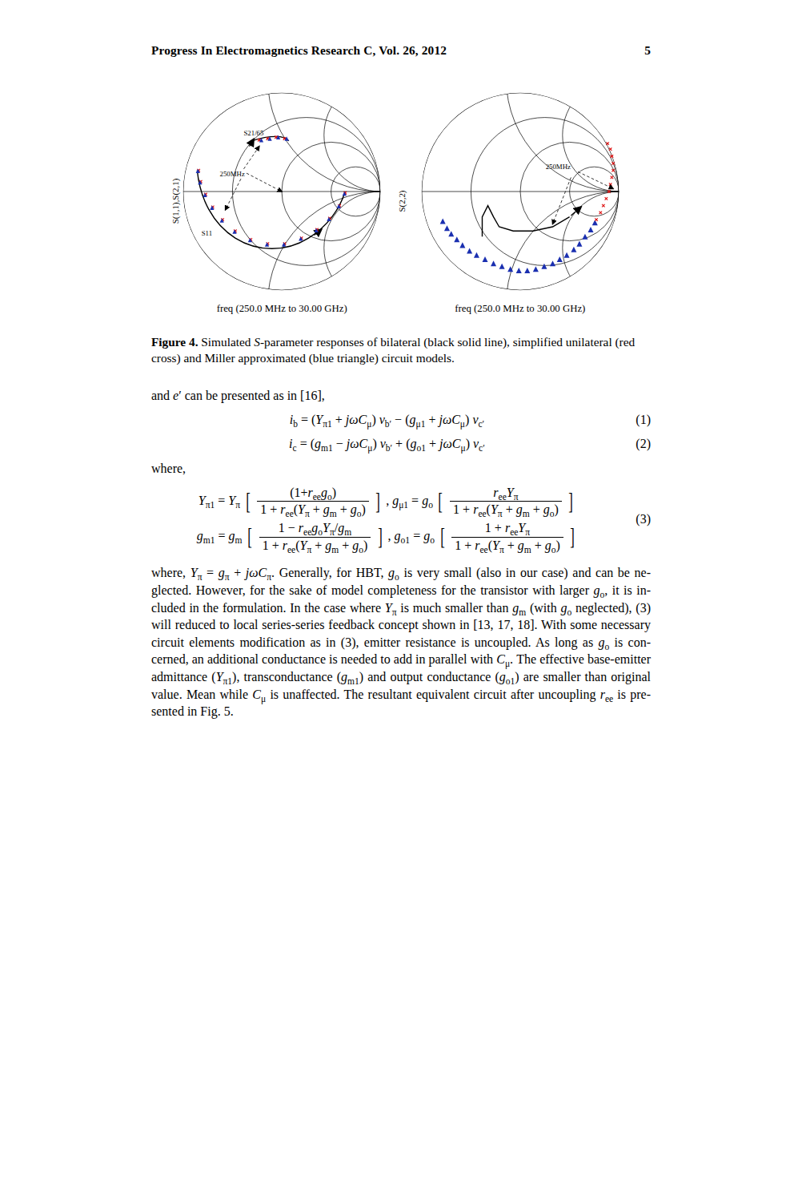Progress In Electromagnetics Research C, Vol. 26, 2012 5
S(1,1),S(2,1) S21/65 S11 250MHz
freq (250.0 MHz to 30.00 GHz)
S(2,2) 250MHz
freq (250.0 MHz to 30.00 GHz)
Figure 4. Simulated S-parameter responses of bilateral (black solid line), simplified unilateral (red cross) and Miller approximated (blue triangle) circuit models.
and e′ can be presented as in [16],
ib = (Yπ1 + jωCμ) vb′ − (gμ1 + jωCμ) vc′
(1)
ic = (gm1 − jωCμ) vb′ + (go1 + jωCμ) vc′
(2)
where,
Yπ1 = Yπ [ (1+reego) 1 + ree(Yπ + gm + go) ] , gμ1 = go [ reeYπ 1 + ree(Yπ + gm + go) ]
gm1 = gm [ 1 − reegoYπ/gm 1 + ree(Yπ + gm + go) ] , go1 = go [ 1 + reeYπ 1 + ree(Yπ + gm + go) ]
(3)
where, Yπ = gπ + jωCπ. Generally, for HBT, go is very small (also in our case) and can be neglected. However, for the sake of model completeness for the transistor with larger go, it is included in the formulation. In the case where Yπ is much smaller than gm (with go neglected), (3) will reduced to local series-series feedback concept shown in [13, 17, 18]. With some necessary circuit elements modification as in (3), emitter resistance is uncoupled. As long as go is concerned, an additional conductance is needed to add in parallel with Cμ. The effective base-emitter admittance (Yπ1), transconductance (gm1) and output conductance (go1) are smaller than original value. Mean while Cμ is unaffected. The resultant equivalent circuit after uncoupling ree is presented in Fig. 5.